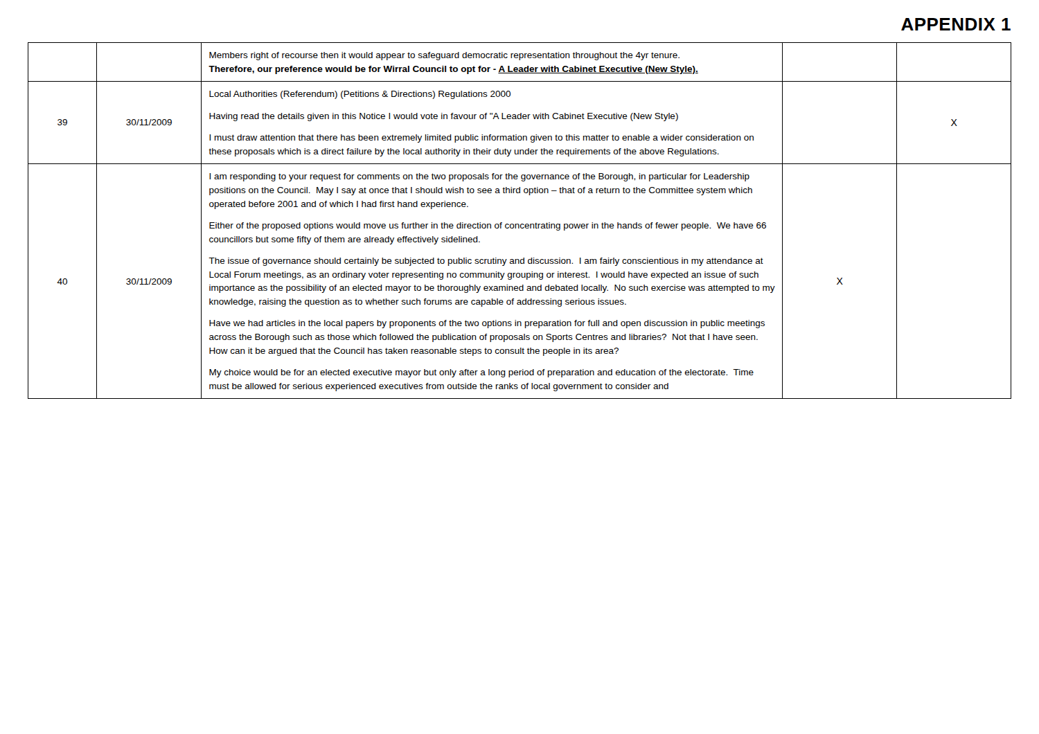APPENDIX 1
| | | Members right of recourse then it would appear to safeguard democratic representation throughout the 4yr tenure. Therefore, our preference would be for Wirral Council to opt for - A Leader with Cabinet Executive (New Style). | | |
| 39 | 30/11/2009 | Local Authorities (Referendum) (Petitions & Directions) Regulations 2000 Having read the details given in this Notice I would vote in favour of "A Leader with Cabinet Executive (New Style) I must draw attention that there has been extremely limited public information given to this matter to enable a wider consideration on these proposals which is a direct failure by the local authority in their duty under the requirements of the above Regulations. | | X |
| 40 | 30/11/2009 | I am responding to your request for comments on the two proposals for the governance of the Borough, in particular for Leadership positions on the Council. May I say at once that I should wish to see a third option – that of a return to the Committee system which operated before 2001 and of which I had first hand experience. Either of the proposed options would move us further in the direction of concentrating power in the hands of fewer people. We have 66 councillors but some fifty of them are already effectively sidelined. The issue of governance should certainly be subjected to public scrutiny and discussion. I am fairly conscientious in my attendance at Local Forum meetings, as an ordinary voter representing no community grouping or interest. I would have expected an issue of such importance as the possibility of an elected mayor to be thoroughly examined and debated locally. No such exercise was attempted to my knowledge, raising the question as to whether such forums are capable of addressing serious issues. Have we had articles in the local papers by proponents of the two options in preparation for full and open discussion in public meetings across the Borough such as those which followed the publication of proposals on Sports Centres and libraries? Not that I have seen. How can it be argued that the Council has taken reasonable steps to consult the people in its area? My choice would be for an elected executive mayor but only after a long period of preparation and education of the electorate. Time must be allowed for serious experienced executives from outside the ranks of local government to consider and | X | |